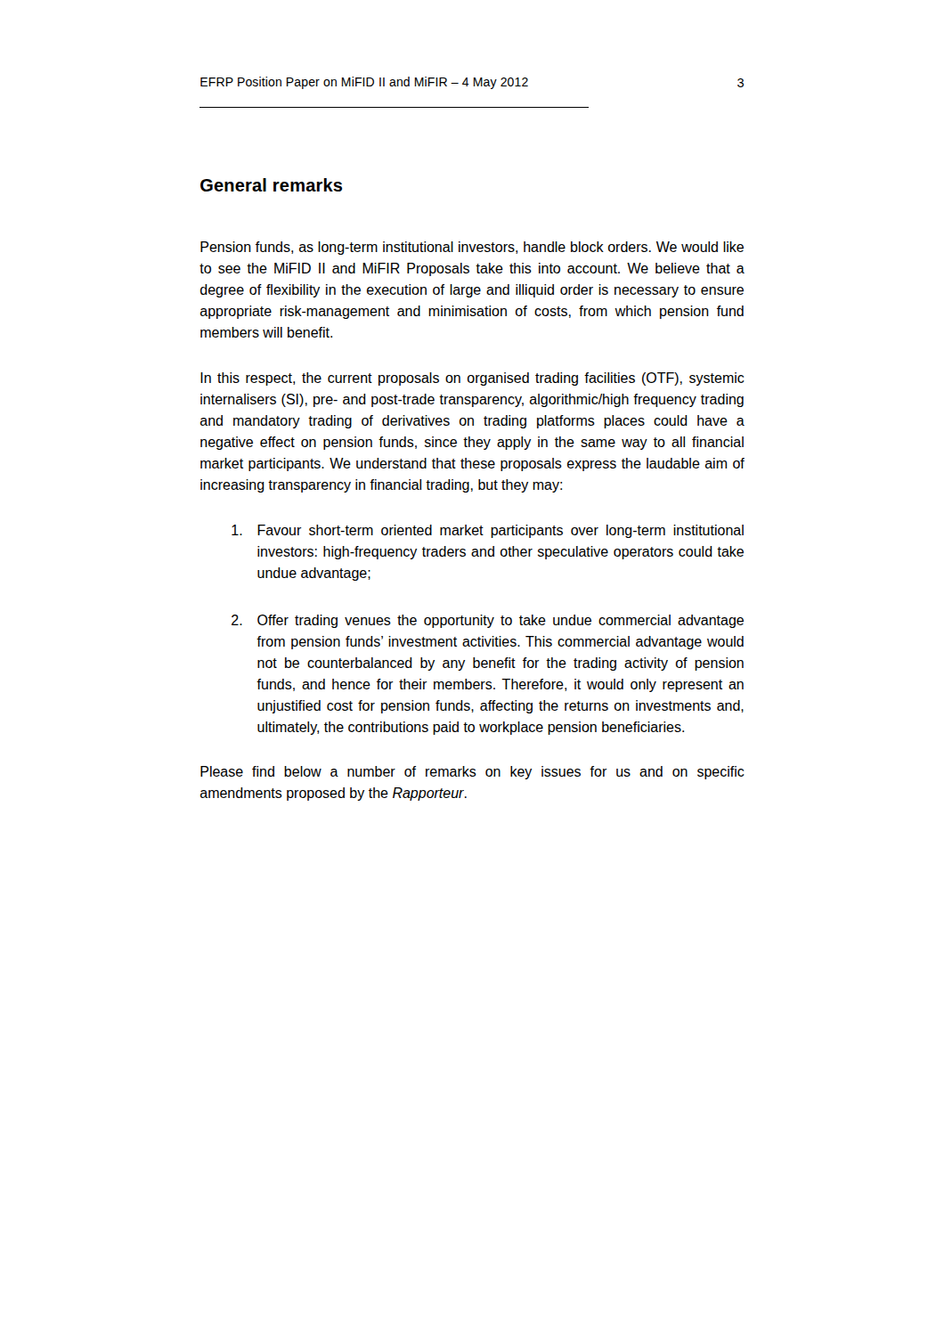EFRP Position Paper on MiFID II and MiFIR – 4 May 2012
3
General remarks
Pension funds, as long-term institutional investors, handle block orders. We would like to see the MiFID II and MiFIR Proposals take this into account. We believe that a degree of flexibility in the execution of large and illiquid order is necessary to ensure appropriate risk-management and minimisation of costs, from which pension fund members will benefit.
In this respect, the current proposals on organised trading facilities (OTF), systemic internalisers (SI), pre- and post-trade transparency, algorithmic/high frequency trading and mandatory trading of derivatives on trading platforms places could have a negative effect on pension funds, since they apply in the same way to all financial market participants. We understand that these proposals express the laudable aim of increasing transparency in financial trading, but they may:
Favour short-term oriented market participants over long-term institutional investors: high-frequency traders and other speculative operators could take undue advantage;
Offer trading venues the opportunity to take undue commercial advantage from pension funds’ investment activities. This commercial advantage would not be counterbalanced by any benefit for the trading activity of pension funds, and hence for their members. Therefore, it would only represent an unjustified cost for pension funds, affecting the returns on investments and, ultimately, the contributions paid to workplace pension beneficiaries.
Please find below a number of remarks on key issues for us and on specific amendments proposed by the Rapporteur.